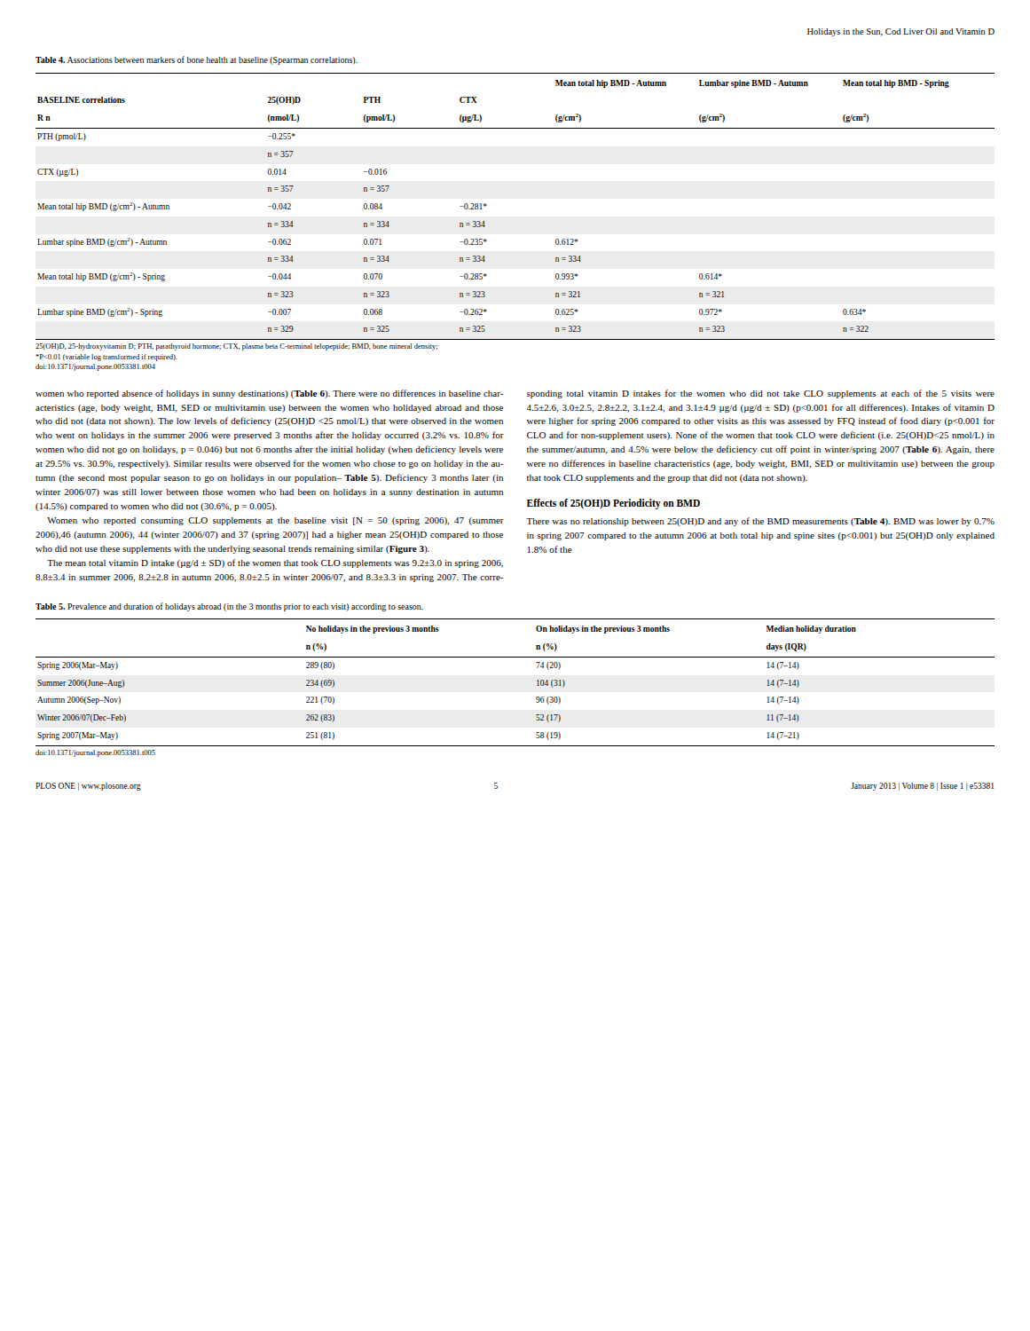Holidays in the Sun, Cod Liver Oil and Vitamin D
Table 4. Associations between markers of bone health at baseline (Spearman correlations).
| | | | | Mean total hip BMD - Autumn | Lumbar spine BMD - Autumn | Mean total hip BMD - Spring |
| --- | --- | --- | --- | --- | --- | --- |
| BASELINE correlations | 25(OH)D | PTH | CTX | | | |
| R n | (nmol/L) | (pmol/L) | (µg/L) | (g/cm 2 ) | (g/cm 2 ) | (g/cm 2 ) |
| PTH (pmol/L) | −0.255* | | | | | |
| | n = 357 | | | | | |
| CTX (µg/L) | 0.014 | −0.016 | | | | |
| | n = 357 | n = 357 | | | | |
| Mean total hip BMD (g/cm 2 ) - Autumn | −0.042 | 0.084 | −0.281* | | | |
| | n = 334 | n = 334 | n = 334 | | | |
| Lumbar spine BMD (g/cm 2 ) - Autumn | −0.062 | 0.071 | −0.235* | 0.612* | | |
| | n = 334 | n = 334 | n = 334 | n = 334 | | |
| Mean total hip BMD (g/cm 2 ) - Spring | −0.044 | 0.070 | −0.285* | 0.993* | 0.614* | |
| | n = 323 | n = 323 | n = 323 | n = 321 | n = 321 | |
| Lumbar spine BMD (g/cm 2 ) - Spring | −0.007 | 0.068 | −0.262* | 0.625* | 0.972* | 0.634* |
| | n = 329 | n = 325 | n = 325 | n = 323 | n = 323 | n = 322 |
25(OH)D, 25-hydroxyvitamin D; PTH, parathyroid hormone; CTX, plasma beta C-terminal telopeptide; BMD, bone mineral density;
*P<0.01 (variable log transformed if required).
doi:10.1371/journal.pone.0053381.t004
women who reported absence of holidays in sunny destinations) (Table 6). There were no differences in baseline characteristics (age, body weight, BMI, SED or multivitamin use) between the women who holidayed abroad and those who did not (data not shown). The low levels of deficiency (25(OH)D <25 nmol/L) that were observed in the women who went on holidays in the summer 2006 were preserved 3 months after the holiday occurred (3.2% vs. 10.8% for women who did not go on holidays, p = 0.046) but not 6 months after the initial holiday (when deficiency levels were at 29.5% vs. 30.9%, respectively). Similar results were observed for the women who chose to go on holiday in the autumn (the second most popular season to go on holidays in our population– Table 5). Deficiency 3 months later (in winter 2006/07) was still lower between those women who had been on holidays in a sunny destination in autumn (14.5%) compared to women who did not (30.6%, p = 0.005).
Women who reported consuming CLO supplements at the baseline visit [N = 50 (spring 2006), 47 (summer 2006),46 (autumn 2006), 44 (winter 2006/07) and 37 (spring 2007)] had a higher mean 25(OH)D compared to those who did not use these supplements with the underlying seasonal trends remaining similar (Figure 3).
The mean total vitamin D intake (µg/d ± SD) of the women that took CLO supplements was 9.2±3.0 in spring 2006, 8.8±3.4 in summer 2006, 8.2±2.8 in autumn 2006, 8.0±2.5 in winter 2006/07, and 8.3±3.3 in spring 2007. The corresponding total vitamin D intakes for the women who did not take CLO supplements at each of the 5 visits were 4.5±2.6, 3.0±2.5, 2.8±2.2, 3.1±2.4, and 3.1±4.9 µg/d (µg/d ± SD) (p<0.001 for all differences). Intakes of vitamin D were higher for spring 2006 compared to other visits as this was assessed by FFQ instead of food diary (p<0.001 for CLO and for non-supplement users). None of the women that took CLO were deficient (i.e. 25(OH)D<25 nmol/L) in the summer/autumn, and 4.5% were below the deficiency cut off point in winter/spring 2007 (Table 6). Again, there were no differences in baseline characteristics (age, body weight, BMI, SED or multivitamin use) between the group that took CLO supplements and the group that did not (data not shown).
Effects of 25(OH)D Periodicity on BMD
There was no relationship between 25(OH)D and any of the BMD measurements (Table 4). BMD was lower by 0.7% in spring 2007 compared to the autumn 2006 at both total hip and spine sites (p<0.001) but 25(OH)D only explained 1.8% of the
Table 5. Prevalence and duration of holidays abroad (in the 3 months prior to each visit) according to season.
| | No holidays in the previous 3 months | On holidays in the previous 3 months | Median holiday duration |
| --- | --- | --- | --- |
| | n (%) | n (%) | days (IQR) |
| Spring 2006(Mar–May) | 289 (80) | 74 (20) | 14 (7–14) |
| Summer 2006(June–Aug) | 234 (69) | 104 (31) | 14 (7–14) |
| Autumn 2006(Sep–Nov) | 221 (70) | 96 (30) | 14 (7–14) |
| Winter 2006/07(Dec–Feb) | 262 (83) | 52 (17) | 11 (7–14) |
| Spring 2007(Mar–May) | 251 (81) | 58 (19) | 14 (7–21) |
doi:10.1371/journal.pone.0053381.t005
PLOS ONE | www.plosone.org
5
January 2013 | Volume 8 | Issue 1 | e53381